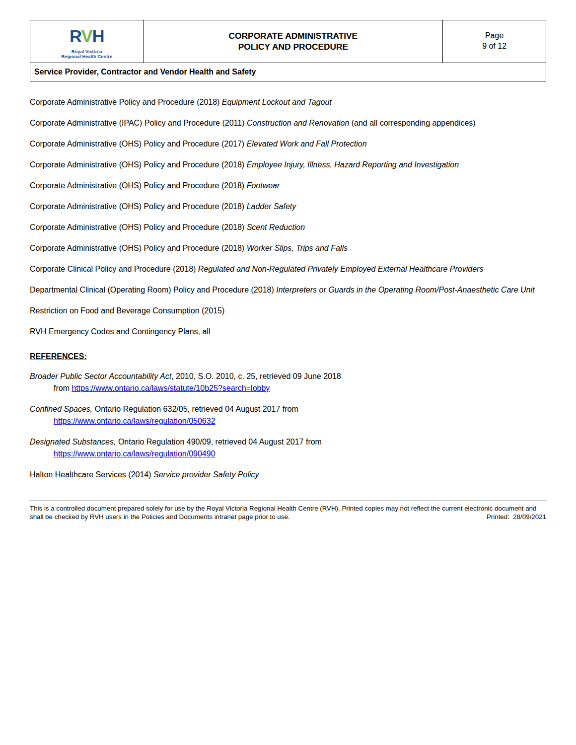| R V H Royal Victoria Regional Health Centre | CORPORATE ADMINISTRATIVE POLICY AND PROCEDURE | Page 9 of 12 |
| Service Provider, Contractor and Vendor Health and Safety |
Corporate Administrative Policy and Procedure (2018) Equipment Lockout and Tagout
Corporate Administrative (IPAC) Policy and Procedure (2011) Construction and Renovation (and all corresponding appendices)
Corporate Administrative (OHS) Policy and Procedure (2017) Elevated Work and Fall Protection
Corporate Administrative (OHS) Policy and Procedure (2018) Employee Injury, Illness, Hazard Reporting and Investigation
Corporate Administrative (OHS) Policy and Procedure (2018) Footwear
Corporate Administrative (OHS) Policy and Procedure (2018) Ladder Safety
Corporate Administrative (OHS) Policy and Procedure (2018) Scent Reduction
Corporate Administrative (OHS) Policy and Procedure (2018) Worker Slips, Trips and Falls
Corporate Clinical Policy and Procedure (2018) Regulated and Non-Regulated Privately Employed External Healthcare Providers
Departmental Clinical (Operating Room) Policy and Procedure (2018) Interpreters or Guards in the Operating Room/Post-Anaesthetic Care Unit
Restriction on Food and Beverage Consumption (2015)
RVH Emergency Codes and Contingency Plans, all
REFERENCES:
Broader Public Sector Accountability Act, 2010, S.O. 2010, c. 25, retrieved 09 June 2018 from https://www.ontario.ca/laws/statute/10b25?search=lobby
Confined Spaces, Ontario Regulation 632/05, retrieved 04 August 2017 from https://www.ontario.ca/laws/regulation/050632
Designated Substances, Ontario Regulation 490/09, retrieved 04 August 2017 from https://www.ontario.ca/laws/regulation/090490
Halton Healthcare Services (2014) Service provider Safety Policy
This is a controlled document prepared solely for use by the Royal Victoria Regional Health Centre (RVH). Printed copies may not reflect the current electronic document and shall be checked by RVH users in the Policies and Documents intranet page prior to use. Printed: 28/09/2021